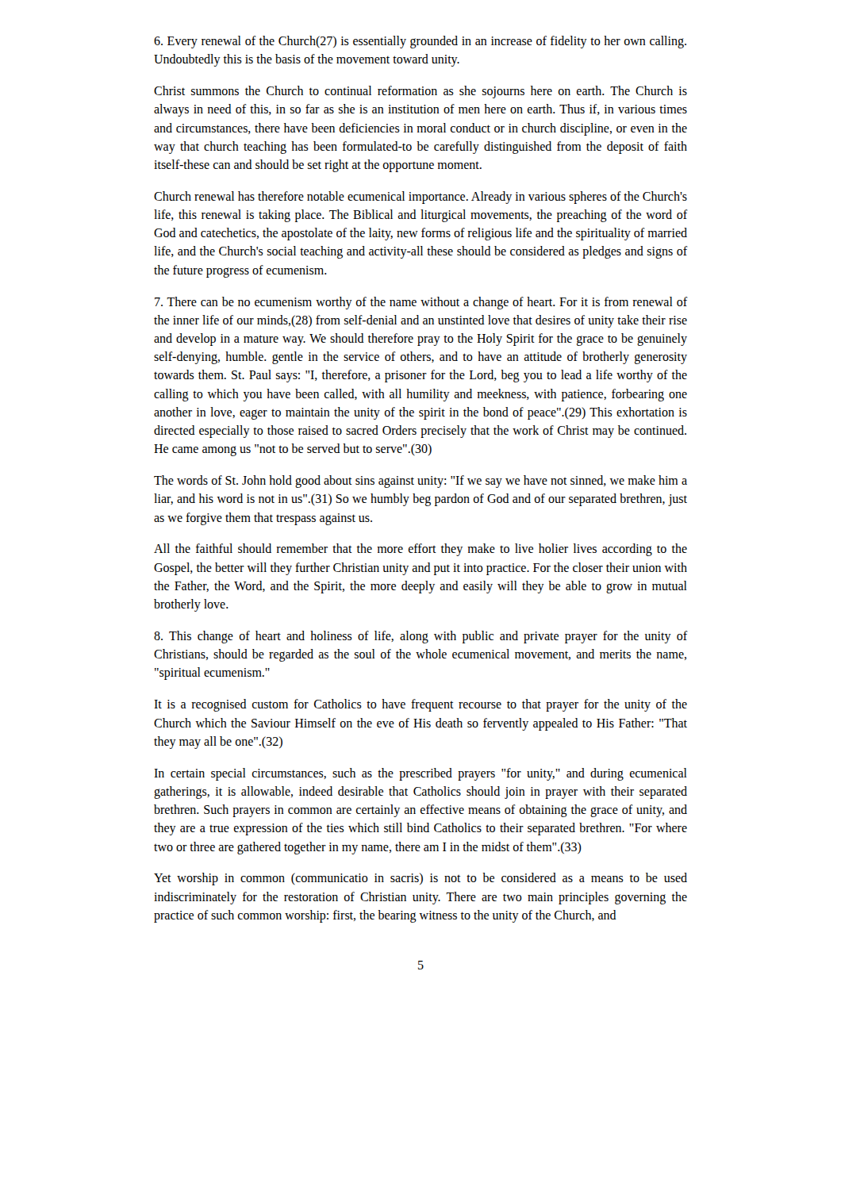6. Every renewal of the Church(27) is essentially grounded in an increase of fidelity to her own calling. Undoubtedly this is the basis of the movement toward unity.
Christ summons the Church to continual reformation as she sojourns here on earth. The Church is always in need of this, in so far as she is an institution of men here on earth. Thus if, in various times and circumstances, there have been deficiencies in moral conduct or in church discipline, or even in the way that church teaching has been formulated-to be carefully distinguished from the deposit of faith itself-these can and should be set right at the opportune moment.
Church renewal has therefore notable ecumenical importance. Already in various spheres of the Church's life, this renewal is taking place. The Biblical and liturgical movements, the preaching of the word of God and catechetics, the apostolate of the laity, new forms of religious life and the spirituality of married life, and the Church's social teaching and activity-all these should be considered as pledges and signs of the future progress of ecumenism.
7. There can be no ecumenism worthy of the name without a change of heart. For it is from renewal of the inner life of our minds,(28) from self-denial and an unstinted love that desires of unity take their rise and develop in a mature way. We should therefore pray to the Holy Spirit for the grace to be genuinely self-denying, humble. gentle in the service of others, and to have an attitude of brotherly generosity towards them. St. Paul says: "I, therefore, a prisoner for the Lord, beg you to lead a life worthy of the calling to which you have been called, with all humility and meekness, with patience, forbearing one another in love, eager to maintain the unity of the spirit in the bond of peace".(29) This exhortation is directed especially to those raised to sacred Orders precisely that the work of Christ may be continued. He came among us "not to be served but to serve".(30)
The words of St. John hold good about sins against unity: "If we say we have not sinned, we make him a liar, and his word is not in us".(31) So we humbly beg pardon of God and of our separated brethren, just as we forgive them that trespass against us.
All the faithful should remember that the more effort they make to live holier lives according to the Gospel, the better will they further Christian unity and put it into practice. For the closer their union with the Father, the Word, and the Spirit, the more deeply and easily will they be able to grow in mutual brotherly love.
8. This change of heart and holiness of life, along with public and private prayer for the unity of Christians, should be regarded as the soul of the whole ecumenical movement, and merits the name, "spiritual ecumenism."
It is a recognised custom for Catholics to have frequent recourse to that prayer for the unity of the Church which the Saviour Himself on the eve of His death so fervently appealed to His Father: "That they may all be one".(32)
In certain special circumstances, such as the prescribed prayers "for unity," and during ecumenical gatherings, it is allowable, indeed desirable that Catholics should join in prayer with their separated brethren. Such prayers in common are certainly an effective means of obtaining the grace of unity, and they are a true expression of the ties which still bind Catholics to their separated brethren. "For where two or three are gathered together in my name, there am I in the midst of them".(33)
Yet worship in common (communicatio in sacris) is not to be considered as a means to be used indiscriminately for the restoration of Christian unity. There are two main principles governing the practice of such common worship: first, the bearing witness to the unity of the Church, and
5